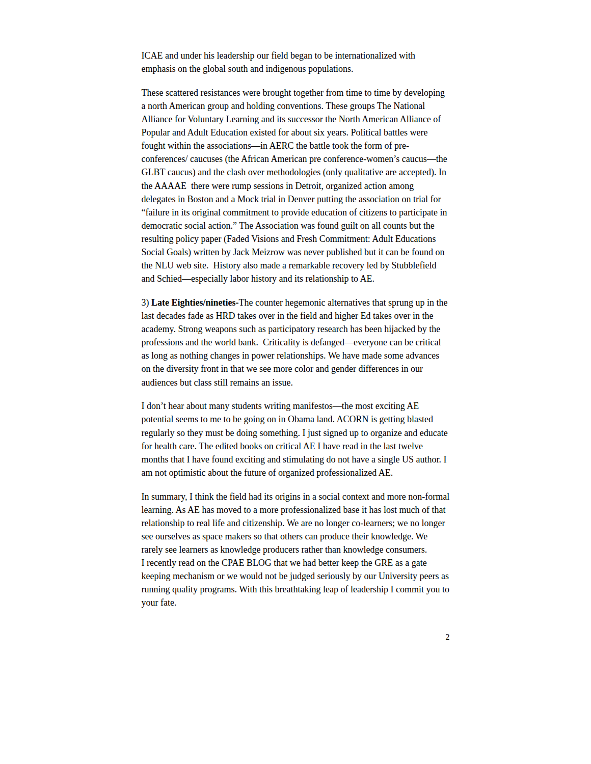ICAE and under his leadership our field began to be internationalized with emphasis on the global south and indigenous populations.
These scattered resistances were brought together from time to time by developing a north American group and holding conventions. These groups The National Alliance for Voluntary Learning and its successor the North American Alliance of Popular and Adult Education existed for about six years. Political battles were fought within the associations—in AERC the battle took the form of pre-conferences/ caucuses (the African American pre conference-women’s caucus—the GLBT caucus) and the clash over methodologies (only qualitative are accepted). In the AAAAE there were rump sessions in Detroit, organized action among delegates in Boston and a Mock trial in Denver putting the association on trial for “failure in its original commitment to provide education of citizens to participate in democratic social action.” The Association was found guilt on all counts but the resulting policy paper (Faded Visions and Fresh Commitment: Adult Educations Social Goals) written by Jack Meizrow was never published but it can be found on the NLU web site. History also made a remarkable recovery led by Stubblefield and Schied—especially labor history and its relationship to AE.
3) Late Eighties/nineties-The counter hegemonic alternatives that sprung up in the last decades fade as HRD takes over in the field and higher Ed takes over in the academy. Strong weapons such as participatory research has been hijacked by the professions and the world bank. Criticality is defanged—everyone can be critical as long as nothing changes in power relationships. We have made some advances on the diversity front in that we see more color and gender differences in our audiences but class still remains an issue.
I don’t hear about many students writing manifestos—the most exciting AE potential seems to me to be going on in Obama land. ACORN is getting blasted regularly so they must be doing something. I just signed up to organize and educate for health care. The edited books on critical AE I have read in the last twelve months that I have found exciting and stimulating do not have a single US author. I am not optimistic about the future of organized professionalized AE.
In summary, I think the field had its origins in a social context and more non-formal learning. As AE has moved to a more professionalized base it has lost much of that relationship to real life and citizenship. We are no longer co-learners; we no longer see ourselves as space makers so that others can produce their knowledge. We rarely see learners as knowledge producers rather than knowledge consumers.
I recently read on the CPAE BLOG that we had better keep the GRE as a gate keeping mechanism or we would not be judged seriously by our University peers as running quality programs. With this breathtaking leap of leadership I commit you to your fate.
2